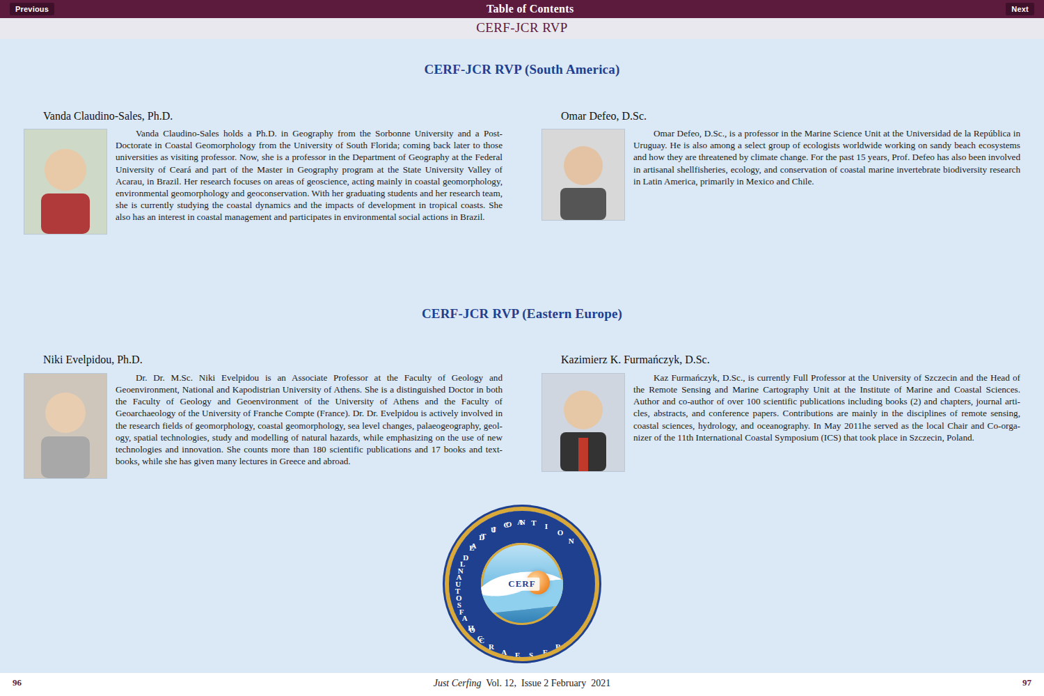Previous
Table of Contents
Next
CERF-JCR RVP
CERF-JCR RVP (South America)
Vanda Claudino-Sales, Ph.D.
Vanda Claudino-Sales holds a Ph.D. in Geography from the Sorbonne University and a Post-Doctorate in Coastal Geomorphology from the University of South Florida; coming back later to those universities as visiting professor. Now, she is a professor in the Department of Geography at the Federal University of Ceará and part of the Master in Geography program at the State University Valley of Acarau, in Brazil. Her research focuses on areas of geoscience, acting mainly in coastal geomorphology, environmental geomorphology and geoconservation. With her graduating students and her research team, she is currently studying the coastal dynamics and the impacts of development in tropical coasts. She also has an interest in coastal management and participates in environmental social actions in Brazil.
Omar Defeo, D.Sc.
Omar Defeo, D.Sc., is a professor in the Marine Science Unit at the Universidad de la República in Uruguay. He is also among a select group of ecologists worldwide working on sandy beach ecosystems and how they are threatened by climate change. For the past 15 years, Prof. Defeo has also been involved in artisanal shellfisheries, ecology, and conservation of coastal marine invertebrate biodiversity research in Latin America, primarily in Mexico and Chile.
CERF-JCR RVP (Eastern Europe)
Niki Evelpidou, Ph.D.
Dr. Dr. M.Sc. Niki Evelpidou is an Associate Professor at the Faculty of Geology and Geoenvironment, National and Kapodistrian University of Athens. She is a distinguished Doctor in both the Faculty of Geology and Geoenvironment of the University of Athens and the Faculty of Geoarchaeology of the University of Franche Compte (France). Dr. Dr. Evelpidou is actively involved in the research fields of geomorphology, coastal geomorphology, sea level changes, palaeogeography, geology, spatial technologies, study and modelling of natural hazards, while emphasizing on the use of new technologies and innovation. She counts more than 180 scientific publications and 17 books and textbooks, while she has given many lectures in Greece and abroad.
Kazimierz K. Furmańczyk, D.Sc.
Kaz Furmańczyk, D.Sc., is currently Full Professor at the University of Szczecin and the Head of the Remote Sensing and Marine Cartography Unit at the Institute of Marine and Coastal Sciences. Author and co-author of over 100 scientific publications including books (2) and chapters, journal articles, abstracts, and conference papers. Contributions are mainly in the disciplines of remote sensing, coastal sciences, hydrology, and oceanography. In May 2011he served as the local Chair and Co-organizer of the 11th International Coastal Symposium (ICS) that took place in Szczecin, Poland.
C O A S T A L E D U C A T I O N R E S E A R C H F O U N D A T I O N
CERF
96
Just Cerfing Vol. 12, Issue 2 February 2021
97